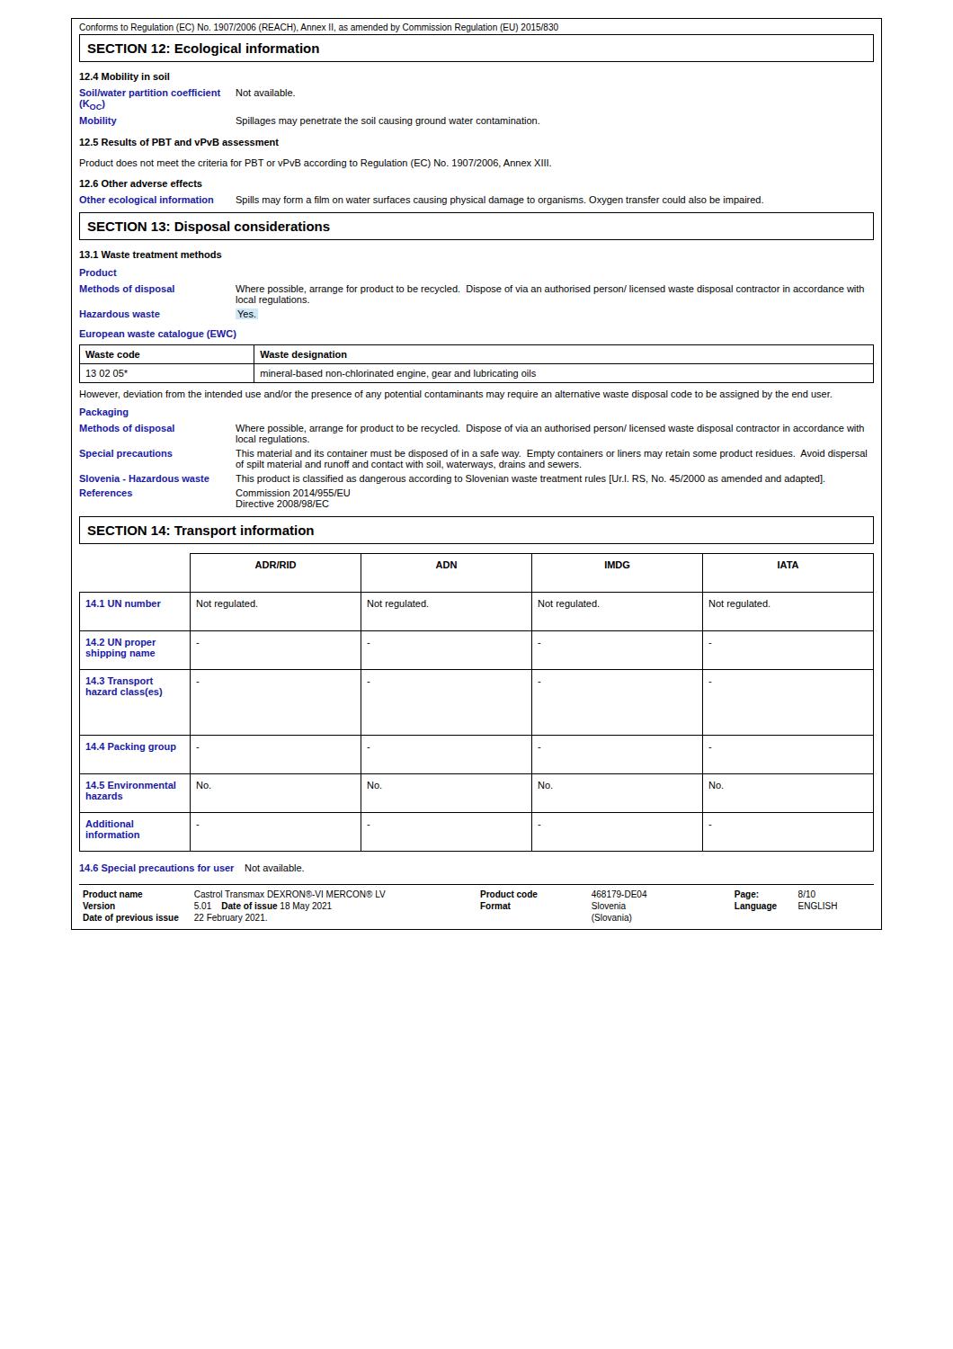Conforms to Regulation (EC) No. 1907/2006 (REACH), Annex II, as amended by Commission Regulation (EU) 2015/830
SECTION 12: Ecological information
12.4 Mobility in soil
| Soil/water partition coefficient (K OC ) | Not available. |
| Mobility | Spillages may penetrate the soil causing ground water contamination. |
12.5 Results of PBT and vPvB assessment
Product does not meet the criteria for PBT or vPvB according to Regulation (EC) No. 1907/2006, Annex XIII.
12.6 Other adverse effects
| Other ecological information | Spills may form a film on water surfaces causing physical damage to organisms. Oxygen transfer could also be impaired. |
SECTION 13: Disposal considerations
13.1 Waste treatment methods
Product
| Methods of disposal | Where possible, arrange for product to be recycled. Dispose of via an authorised person/ licensed waste disposal contractor in accordance with local regulations. |
| Hazardous waste | Yes. |
European waste catalogue (EWC)
| Waste code | Waste designation |
| --- | --- |
| 13 02 05* | mineral-based non-chlorinated engine, gear and lubricating oils |
However, deviation from the intended use and/or the presence of any potential contaminants may require an alternative waste disposal code to be assigned by the end user.
Packaging
| Methods of disposal | Where possible, arrange for product to be recycled. Dispose of via an authorised person/ licensed waste disposal contractor in accordance with local regulations. |
| Special precautions | This material and its container must be disposed of in a safe way. Empty containers or liners may retain some product residues. Avoid dispersal of spilt material and runoff and contact with soil, waterways, drains and sewers. |
| Slovenia - Hazardous waste | This product is classified as dangerous according to Slovenian waste treatment rules [Ur.l. RS, No. 45/2000 as amended and adapted]. |
| References | Commission 2014/955/EU Directive 2008/98/EC |
SECTION 14: Transport information
| | ADR/RID | ADN | IMDG | IATA |
| --- | --- | --- | --- | --- |
| 14.1 UN number | Not regulated. | Not regulated. | Not regulated. | Not regulated. |
| 14.2 UN proper shipping name | - | - | - | - |
| 14.3 Transport hazard class(es) | - | - | - | - |
| 14.4 Packing group | - | - | - | - |
| 14.5 Environmental hazards | No. | No. | No. | No. |
| Additional information | - | - | - | - |
| 14.6 Special precautions for user | Not available. |
| Product name | Castrol Transmax DEXRON®-VI MERCON® LV | Product code | 468179-DE04 | Page: | 8/10 |
| Version | 5.01 Date of issue 18 May 2021 | Format | Slovenia | Language | ENGLISH |
| Date of previous issue | 22 February 2021. | | (Slovania) | | |